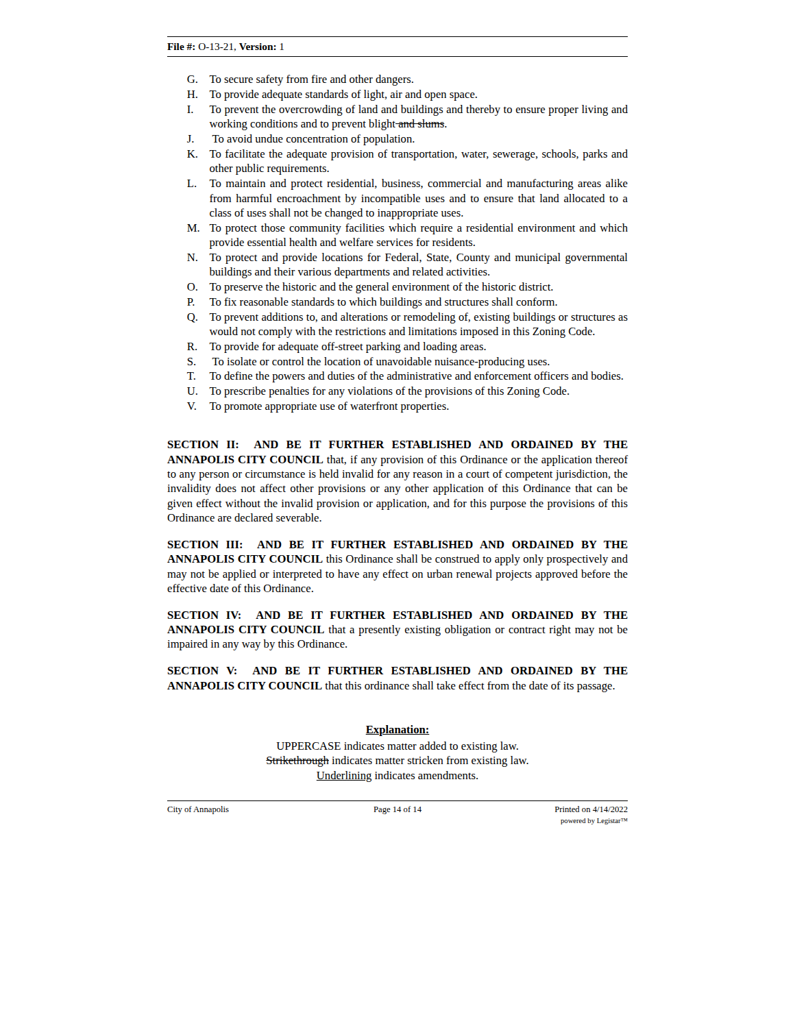File #: O-13-21, Version: 1
G. To secure safety from fire and other dangers.
H. To provide adequate standards of light, air and open space.
I. To prevent the overcrowding of land and buildings and thereby to ensure proper living and working conditions and to prevent blight and slums.
J. To avoid undue concentration of population.
K. To facilitate the adequate provision of transportation, water, sewerage, schools, parks and other public requirements.
L. To maintain and protect residential, business, commercial and manufacturing areas alike from harmful encroachment by incompatible uses and to ensure that land allocated to a class of uses shall not be changed to inappropriate uses.
M. To protect those community facilities which require a residential environment and which provide essential health and welfare services for residents.
N. To protect and provide locations for Federal, State, County and municipal governmental buildings and their various departments and related activities.
O. To preserve the historic and the general environment of the historic district.
P. To fix reasonable standards to which buildings and structures shall conform.
Q. To prevent additions to, and alterations or remodeling of, existing buildings or structures as would not comply with the restrictions and limitations imposed in this Zoning Code.
R. To provide for adequate off-street parking and loading areas.
S. To isolate or control the location of unavoidable nuisance-producing uses.
T. To define the powers and duties of the administrative and enforcement officers and bodies.
U. To prescribe penalties for any violations of the provisions of this Zoning Code.
V. To promote appropriate use of waterfront properties.
SECTION II: AND BE IT FURTHER ESTABLISHED AND ORDAINED BY THE ANNAPOLIS CITY COUNCIL that, if any provision of this Ordinance or the application thereof to any person or circumstance is held invalid for any reason in a court of competent jurisdiction, the invalidity does not affect other provisions or any other application of this Ordinance that can be given effect without the invalid provision or application, and for this purpose the provisions of this Ordinance are declared severable.
SECTION III: AND BE IT FURTHER ESTABLISHED AND ORDAINED BY THE ANNAPOLIS CITY COUNCIL this Ordinance shall be construed to apply only prospectively and may not be applied or interpreted to have any effect on urban renewal projects approved before the effective date of this Ordinance.
SECTION IV: AND BE IT FURTHER ESTABLISHED AND ORDAINED BY THE ANNAPOLIS CITY COUNCIL that a presently existing obligation or contract right may not be impaired in any way by this Ordinance.
SECTION V: AND BE IT FURTHER ESTABLISHED AND ORDAINED BY THE ANNAPOLIS CITY COUNCIL that this ordinance shall take effect from the date of its passage.
Explanation:
UPPERCASE indicates matter added to existing law.
Strikethrough indicates matter stricken from existing law.
Underlining indicates amendments.
City of Annapolis
Page 14 of 14
Printed on 4/14/2022
powered by Legistar™